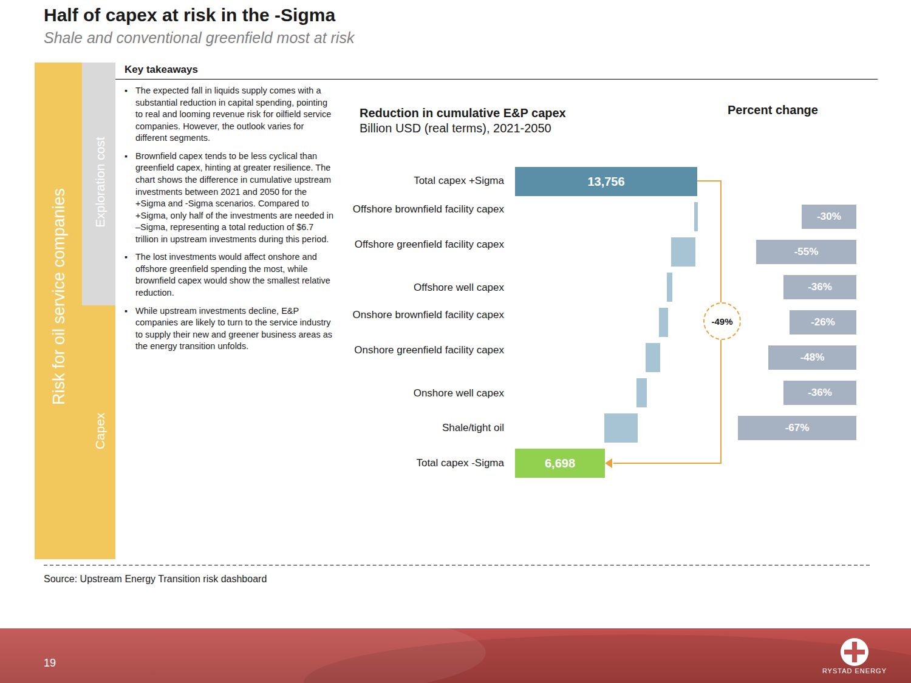Half of capex at risk in the -Sigma
Shale and conventional greenfield most at risk
Risk for oil service companies
Exploration cost
Capex
Key takeaways
The expected fall in liquids supply comes with a substantial reduction in capital spending, pointing to real and looming revenue risk for oilfield service companies. However, the outlook varies for different segments.
Brownfield capex tends to be less cyclical than greenfield capex, hinting at greater resilience. The chart shows the difference in cumulative upstream investments between 2021 and 2050 for the +Sigma and -Sigma scenarios. Compared to +Sigma, only half of the investments are needed in –Sigma, representing a total reduction of $6.7 trillion in upstream investments during this period.
The lost investments would affect onshore and offshore greenfield spending the most, while brownfield capex would show the smallest relative reduction.
While upstream investments decline, E&P companies are likely to turn to the service industry to supply their new and greener business areas as the energy transition unfolds.
Reduction in cumulative E&P capex
Billion USD (real terms), 2021-2050
Percent change
Total capex +Sigma
Offshore brownfield facility capex
Offshore greenfield facility capex
Offshore well capex
Onshore brownfield facility capex
Onshore greenfield facility capex
Onshore well capex
Shale/tight oil
Total capex -Sigma
13,756
6,698
-30%
-55%
-36%
-26%
-48%
-36%
-67%
-49%
Source: Upstream Energy Transition risk dashboard
19
RYSTAD ENERGY